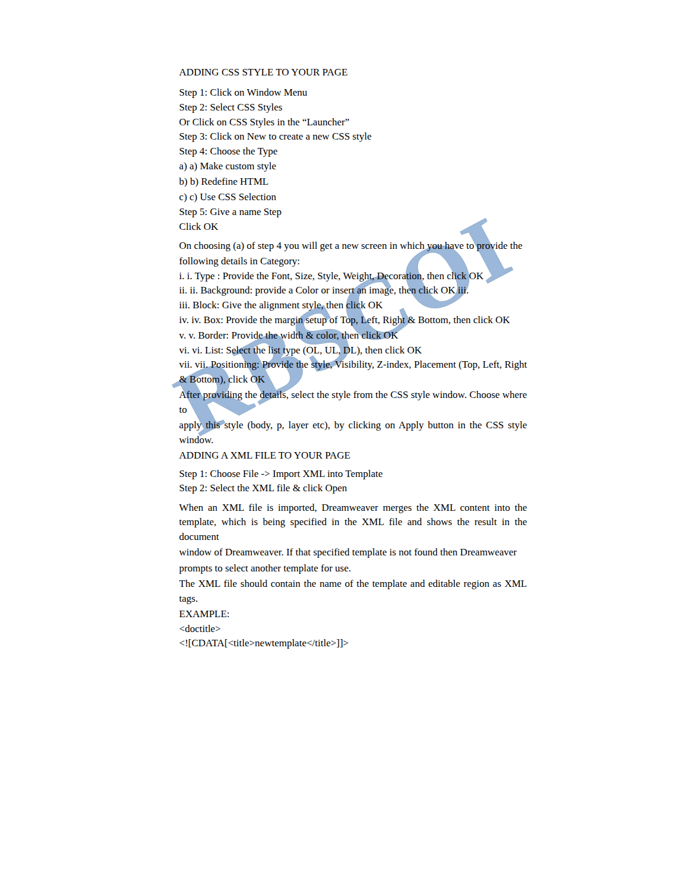RBSCOI
ADDING CSS STYLE TO YOUR PAGE
Step 1: Click on Window Menu
Step 2: Select CSS Styles
Or Click on CSS Styles in the “Launcher”
Step 3: Click on New to create a new CSS style
Step 4: Choose the Type
a) a) Make custom style
b) b) Redefine HTML
c) c) Use CSS Selection
Step 5: Give a name Step
Click OK
On choosing (a) of step 4 you will get a new screen in which you have to provide the
following details in Category:
i. i. Type : Provide the Font, Size, Style, Weight, Decoration, then click OK
ii. ii. Background: provide a Color or insert an image, then click OK iii.
iii. Block: Give the alignment style, then click OK
iv. iv. Box: Provide the margin setup of Top, Left, Right & Bottom, then click OK
v. v. Border: Provide the width & color, then click OK
vi. vi. List: Select the list type (OL, UL, DL), then click OK
vii. vii. Positioning: Provide the style, Visibility, Z-index, Placement (Top, Left, Right & Bottom), click OK
After providing the details, select the style from the CSS style window. Choose where to
apply this style (body, p, layer etc), by clicking on Apply button in the CSS style window.
ADDING A XML FILE TO YOUR PAGE
Step 1: Choose File -> Import XML into Template
Step 2: Select the XML file & click Open
When an XML file is imported, Dreamweaver merges the XML content into the template, which is being specified in the XML file and shows the result in the document
window of Dreamweaver. If that specified template is not found then Dreamweaver
prompts to select another template for use.
The XML file should contain the name of the template and editable region as XML tags.
EXAMPLE:
<doctitle>
<![CDATA[<title>newtemplate</title>]]>